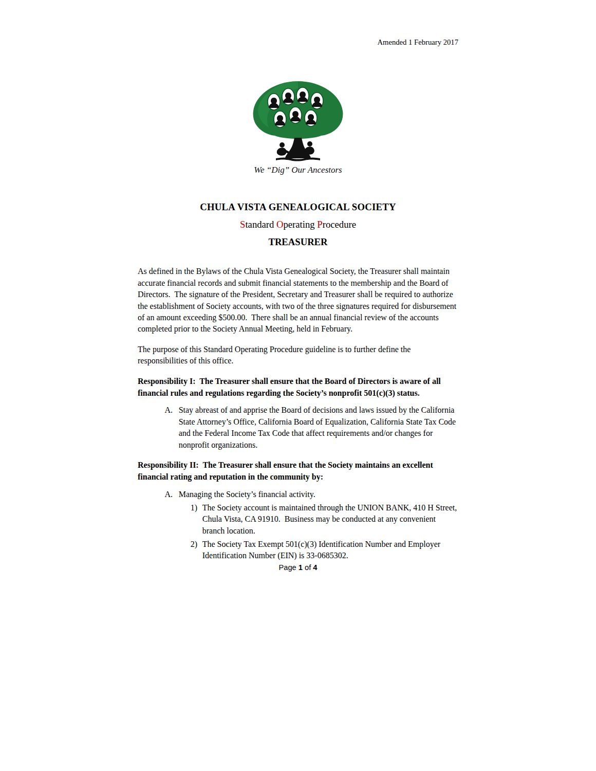Amended 1 February 2017
We “Dig” Our Ancestors
CHULA VISTA GENEALOGICAL SOCIETY
Standard Operating Procedure
TREASURER
As defined in the Bylaws of the Chula Vista Genealogical Society, the Treasurer shall maintain accurate financial records and submit financial statements to the membership and the Board of Directors. The signature of the President, Secretary and Treasurer shall be required to authorize the establishment of Society accounts, with two of the three signatures required for disbursement of an amount exceeding $500.00. There shall be an annual financial review of the accounts completed prior to the Society Annual Meeting, held in February.
The purpose of this Standard Operating Procedure guideline is to further define the responsibilities of this office.
Responsibility I: The Treasurer shall ensure that the Board of Directors is aware of all financial rules and regulations regarding the Society’s nonprofit 501(c)(3) status.
Stay abreast of and apprise the Board of decisions and laws issued by the California State Attorney’s Office, California Board of Equalization, California State Tax Code and the Federal Income Tax Code that affect requirements and/or changes for nonprofit organizations.
Responsibility II: The Treasurer shall ensure that the Society maintains an excellent financial rating and reputation in the community by:
Managing the Society’s financial activity.
The Society account is maintained through the UNION BANK, 410 H Street, Chula Vista, CA 91910. Business may be conducted at any convenient branch location.
The Society Tax Exempt 501(c)(3) Identification Number and Employer Identification Number (EIN) is 33-0685302.
Page 1 of 4